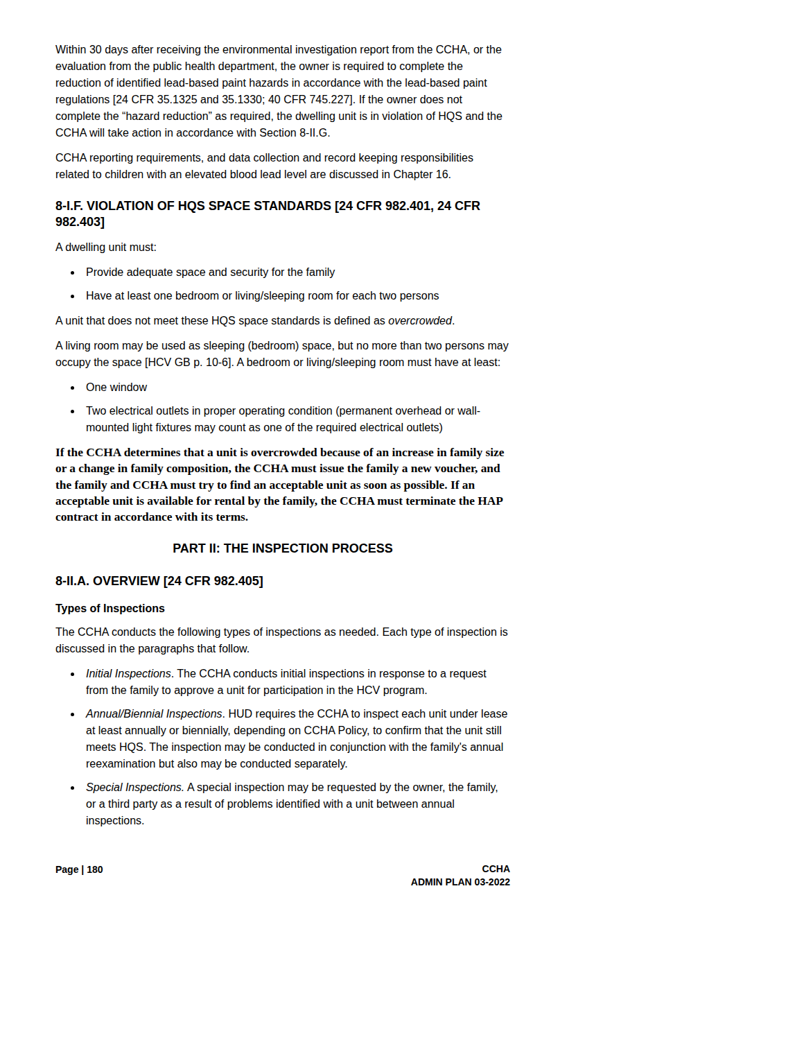Within 30 days after receiving the environmental investigation report from the CCHA, or the evaluation from the public health department, the owner is required to complete the reduction of identified lead-based paint hazards in accordance with the lead-based paint regulations [24 CFR 35.1325 and 35.1330; 40 CFR 745.227]. If the owner does not complete the “hazard reduction” as required, the dwelling unit is in violation of HQS and the CCHA will take action in accordance with Section 8-II.G.
CCHA reporting requirements, and data collection and record keeping responsibilities related to children with an elevated blood lead level are discussed in Chapter 16.
8-I.F. VIOLATION OF HQS SPACE STANDARDS [24 CFR 982.401, 24 CFR 982.403]
A dwelling unit must:
Provide adequate space and security for the family
Have at least one bedroom or living/sleeping room for each two persons
A unit that does not meet these HQS space standards is defined as overcrowded.
A living room may be used as sleeping (bedroom) space, but no more than two persons may occupy the space [HCV GB p. 10-6]. A bedroom or living/sleeping room must have at least:
One window
Two electrical outlets in proper operating condition (permanent overhead or wall-mounted light fixtures may count as one of the required electrical outlets)
If the CCHA determines that a unit is overcrowded because of an increase in family size or a change in family composition, the CCHA must issue the family a new voucher, and the family and CCHA must try to find an acceptable unit as soon as possible. If an acceptable unit is available for rental by the family, the CCHA must terminate the HAP contract in accordance with its terms.
PART II: THE INSPECTION PROCESS
8-II.A. OVERVIEW [24 CFR 982.405]
Types of Inspections
The CCHA conducts the following types of inspections as needed. Each type of inspection is discussed in the paragraphs that follow.
Initial Inspections. The CCHA conducts initial inspections in response to a request from the family to approve a unit for participation in the HCV program.
Annual/Biennial Inspections. HUD requires the CCHA to inspect each unit under lease at least annually or biennially, depending on CCHA Policy, to confirm that the unit still meets HQS. The inspection may be conducted in conjunction with the family's annual reexamination but also may be conducted separately.
Special Inspections. A special inspection may be requested by the owner, the family, or a third party as a result of problems identified with a unit between annual inspections.
Page | 180
CCHA
ADMIN PLAN 03-2022